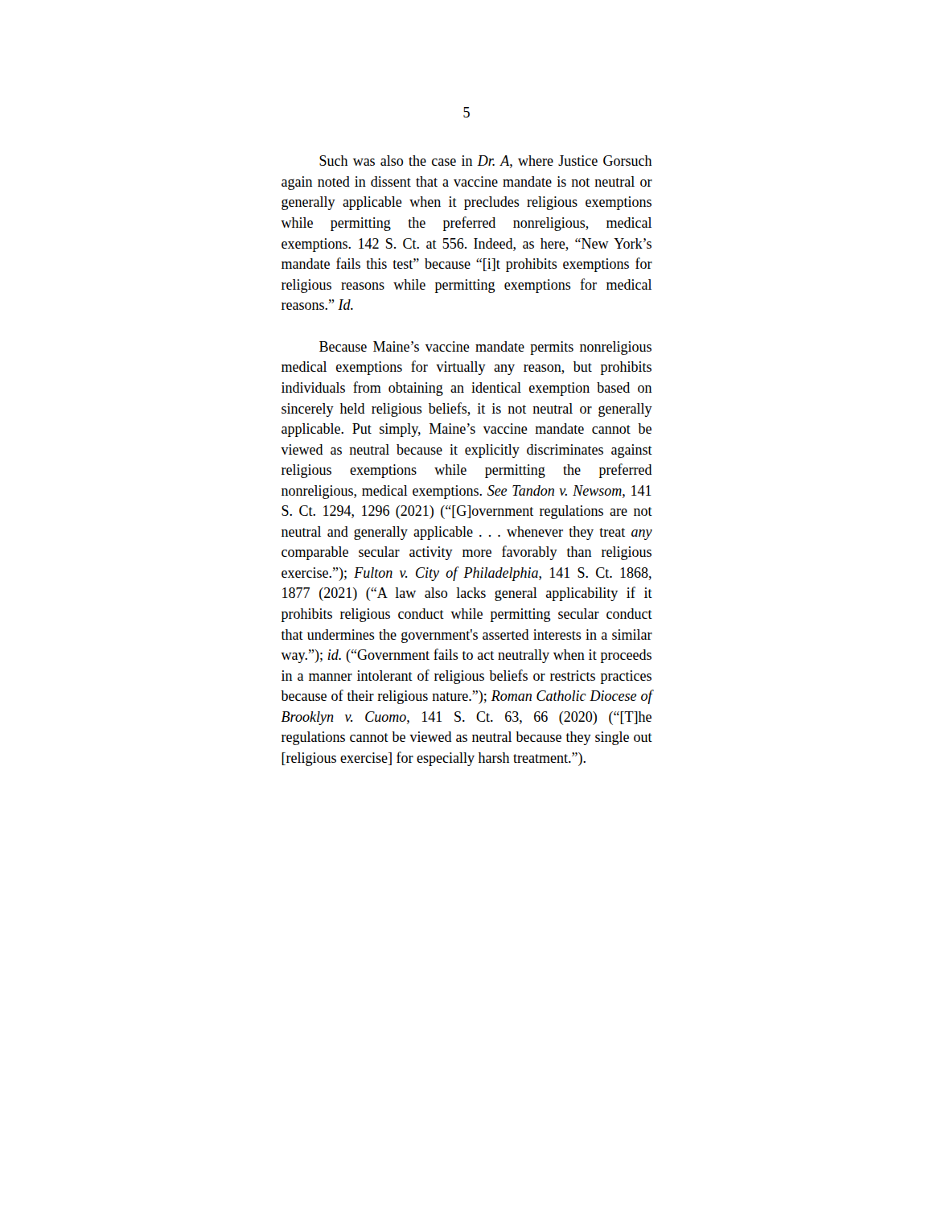5
Such was also the case in Dr. A, where Justice Gorsuch again noted in dissent that a vaccine mandate is not neutral or generally applicable when it precludes religious exemptions while permitting the preferred nonreligious, medical exemptions. 142 S. Ct. at 556. Indeed, as here, “New York’s mandate fails this test” because “[i]t prohibits exemptions for religious reasons while permitting exemptions for medical reasons.” Id.
Because Maine’s vaccine mandate permits nonreligious medical exemptions for virtually any reason, but prohibits individuals from obtaining an identical exemption based on sincerely held religious beliefs, it is not neutral or generally applicable. Put simply, Maine’s vaccine mandate cannot be viewed as neutral because it explicitly discriminates against religious exemptions while permitting the preferred nonreligious, medical exemptions. See Tandon v. Newsom, 141 S. Ct. 1294, 1296 (2021) (“[G]overnment regulations are not neutral and generally applicable . . . whenever they treat any comparable secular activity more favorably than religious exercise.”); Fulton v. City of Philadelphia, 141 S. Ct. 1868, 1877 (2021) (“A law also lacks general applicability if it prohibits religious conduct while permitting secular conduct that undermines the government's asserted interests in a similar way.”); id. (“Government fails to act neutrally when it proceeds in a manner intolerant of religious beliefs or restricts practices because of their religious nature.”); Roman Catholic Diocese of Brooklyn v. Cuomo, 141 S. Ct. 63, 66 (2020) (“[T]he regulations cannot be viewed as neutral because they single out [religious exercise] for especially harsh treatment.”).